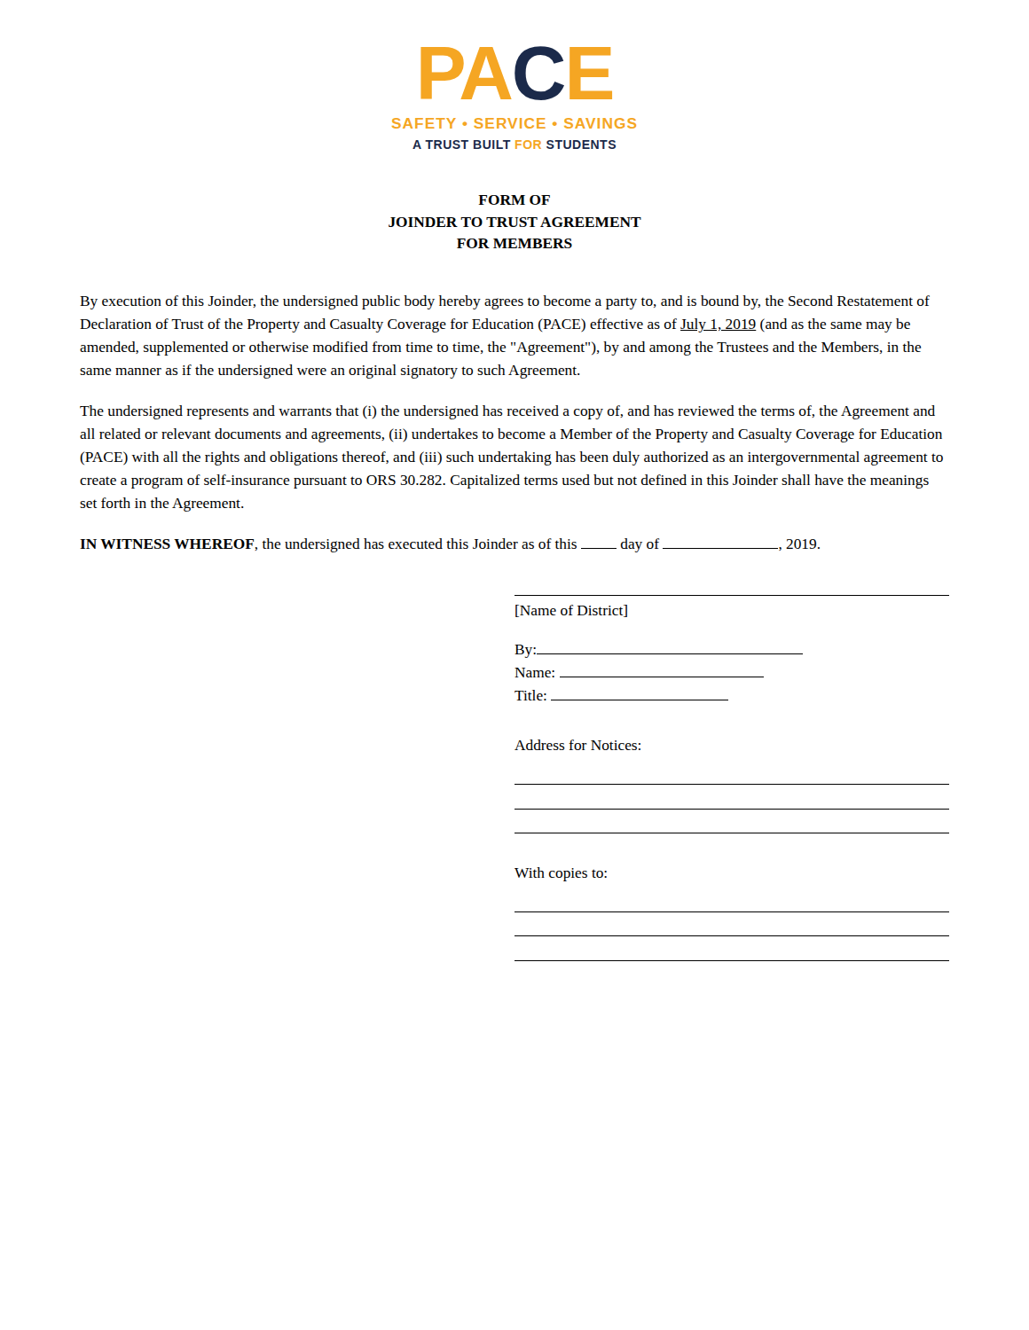PACE
SAFETY • SERVICE • SAVINGS
A TRUST BUILT FOR STUDENTS
FORM OF
JOINDER TO TRUST AGREEMENT
FOR MEMBERS
By execution of this Joinder, the undersigned public body hereby agrees to become a party to, and is bound by, the Second Restatement of Declaration of Trust of the Property and Casualty Coverage for Education (PACE) effective as of July 1, 2019 (and as the same may be amended, supplemented or otherwise modified from time to time, the "Agreement"), by and among the Trustees and the Members, in the same manner as if the undersigned were an original signatory to such Agreement.
The undersigned represents and warrants that (i) the undersigned has received a copy of, and has reviewed the terms of, the Agreement and all related or relevant documents and agreements, (ii) undertakes to become a Member of the Property and Casualty Coverage for Education (PACE) with all the rights and obligations thereof, and (iii) such undertaking has been duly authorized as an intergovernmental agreement to create a program of self-insurance pursuant to ORS 30.282. Capitalized terms used but not defined in this Joinder shall have the meanings set forth in the Agreement.
IN WITNESS WHEREOF, the undersigned has executed this Joinder as of this day of , 2019.
[Name of District]
By:
Name:
Title:
Address for Notices:
With copies to: